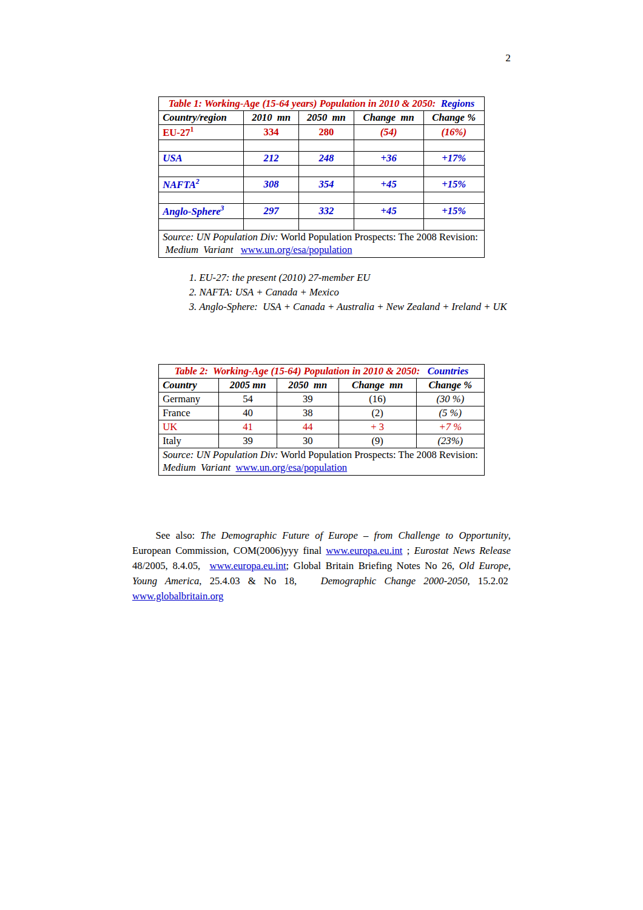2
| Table 1: Working-Age (15-64 years) Population in 2010 & 2050: Regions |
| Country/region | 2010 mn | 2050 mn | Change mn | Change % |
| EU-27 1 | 334 | 280 | (54) | (16%) |
| USA | 212 | 248 | +36 | +17% |
| NAFTA 2 | 308 | 354 | +45 | +15% |
| Anglo-Sphere 3 | 297 | 332 | +45 | +15% |
| Source: UN Population Div: World Population Prospects: The 2008 Revision: Medium Variant www.un.org/esa/population |
EU-27: the present (2010) 27-member EU
NAFTA: USA + Canada + Mexico
Anglo-Sphere: USA + Canada + Australia + New Zealand + Ireland + UK
| Table 2: Working-Age (15-64) Population in 2010 & 2050: Countries |
| Country | 2005 mn | 2050 mn | Change mn | Change % |
| Germany | 54 | 39 | (16) | (30 %) |
| France | 40 | 38 | (2) | (5 %) |
| UK | 41 | 44 | + 3 | +7 % |
| Italy | 39 | 30 | (9) | (23%) |
| Source: UN Population Div: World Population Prospects: The 2008 Revision: Medium Variant www.un.org/esa/population |
See also: The Demographic Future of Europe – from Challenge to Opportunity, European Commission, COM(2006)yyy final www.europa.eu.int ; Eurostat News Release 48/2005, 8.4.05, www.europa.eu.int; Global Britain Briefing Notes No 26, Old Europe, Young America, 25.4.03 & No 18, Demographic Change 2000-2050, 15.2.02 www.globalbritain.org